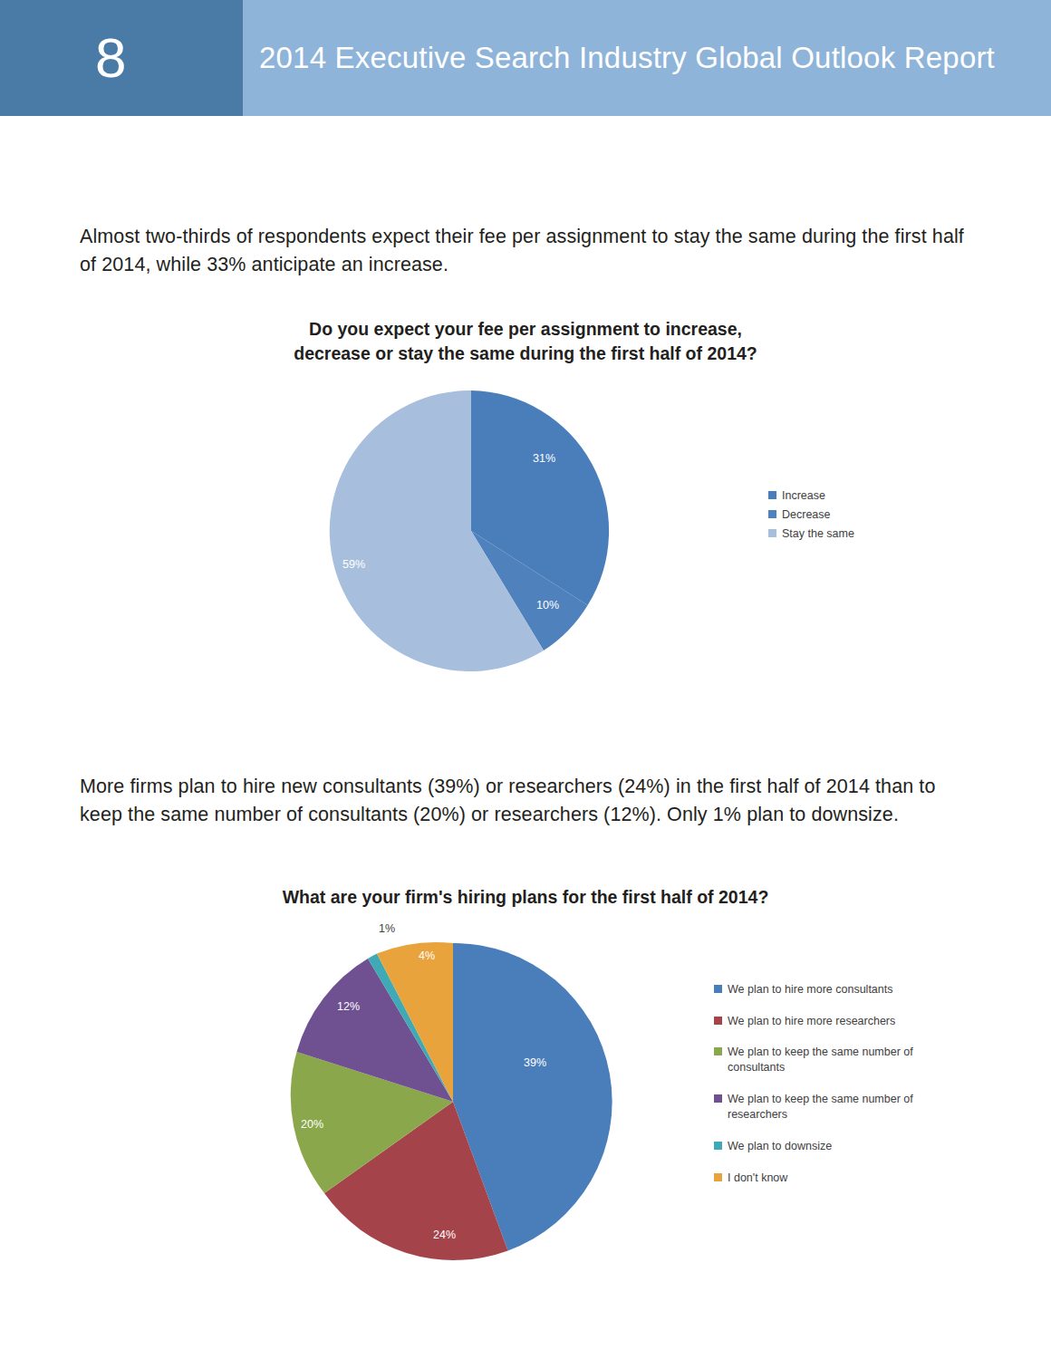8
2014 Executive Search Industry Global Outlook Report
Almost two-thirds of respondents expect their fee per assignment to stay the same during the first half of 2014, while 33% anticipate an increase.
Do you expect your fee per assignment to increase,
decrease or stay the same during the first half of 2014?
31% 10% 59%
Increase
Decrease
Stay the same
More firms plan to hire new consultants (39%) or researchers (24%) in the first half of 2014 than to keep the same number of consultants (20%) or researchers (12%). Only 1% plan to downsize.
What are your firm's hiring plans for the first half of 2014?
39% 24% 20% 12% 1% 4%
We plan to hire more consultants
We plan to hire more researchers
We plan to keep the same number of consultants
We plan to keep the same number of researchers
We plan to downsize
I don't know